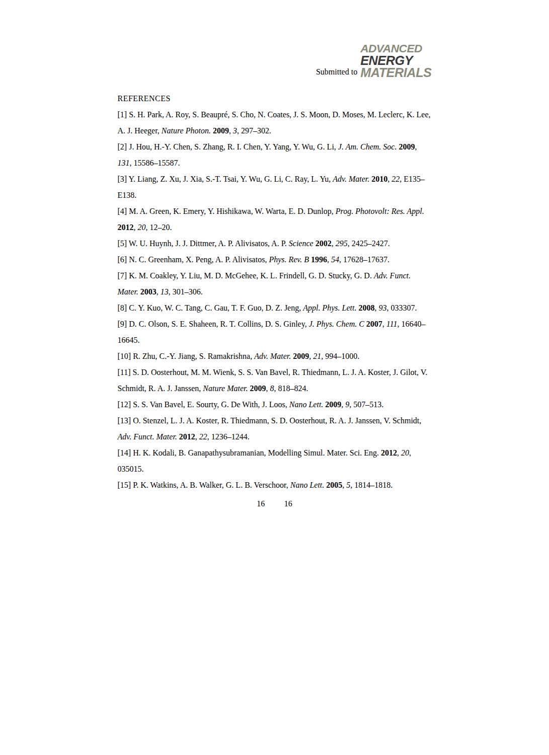Submitted to
ADVANCED ENERGY MATERIALS
REFERENCES
[1] S. H. Park, A. Roy, S. Beaupré, S. Cho, N. Coates, J. S. Moon, D. Moses, M. Leclerc, K. Lee, A. J. Heeger, Nature Photon. 2009, 3, 297–302.
[2] J. Hou, H.-Y. Chen, S. Zhang, R. I. Chen, Y. Yang, Y. Wu, G. Li, J. Am. Chem. Soc. 2009, 131, 15586–15587.
[3] Y. Liang, Z. Xu, J. Xia, S.-T. Tsai, Y. Wu, G. Li, C. Ray, L. Yu, Adv. Mater. 2010, 22, E135–E138.
[4] M. A. Green, K. Emery, Y. Hishikawa, W. Warta, E. D. Dunlop, Prog. Photovolt: Res. Appl. 2012, 20, 12–20.
[5] W. U. Huynh, J. J. Dittmer, A. P. Alivisatos, A. P. Science 2002, 295, 2425–2427.
[6] N. C. Greenham, X. Peng, A. P. Alivisatos, Phys. Rev. B 1996, 54, 17628–17637.
[7] K. M. Coakley, Y. Liu, M. D. McGehee, K. L. Frindell, G. D. Stucky, G. D. Adv. Funct. Mater. 2003, 13, 301–306.
[8] C. Y. Kuo, W. C. Tang, C. Gau, T. F. Guo, D. Z. Jeng, Appl. Phys. Lett. 2008, 93, 033307.
[9] D. C. Olson, S. E. Shaheen, R. T. Collins, D. S. Ginley, J. Phys. Chem. C 2007, 111, 16640–16645.
[10] R. Zhu, C.-Y. Jiang, S. Ramakrishna, Adv. Mater. 2009, 21, 994–1000.
[11] S. D. Oosterhout, M. M. Wienk, S. S. Van Bavel, R. Thiedmann, L. J. A. Koster, J. Gilot, V. Schmidt, R. A. J. Janssen, Nature Mater. 2009, 8, 818–824.
[12] S. S. Van Bavel, E. Sourty, G. De With, J. Loos, Nano Lett. 2009, 9, 507–513.
[13] O. Stenzel, L. J. A. Koster, R. Thiedmann, S. D. Oosterhout, R. A. J. Janssen, V. Schmidt, Adv. Funct. Mater. 2012, 22, 1236–1244.
[14] H. K. Kodali, B. Ganapathysubramanian, Modelling Simul. Mater. Sci. Eng. 2012, 20, 035015.
[15] P. K. Watkins, A. B. Walker, G. L. B. Verschoor, Nano Lett. 2005, 5, 1814–1818.
1616